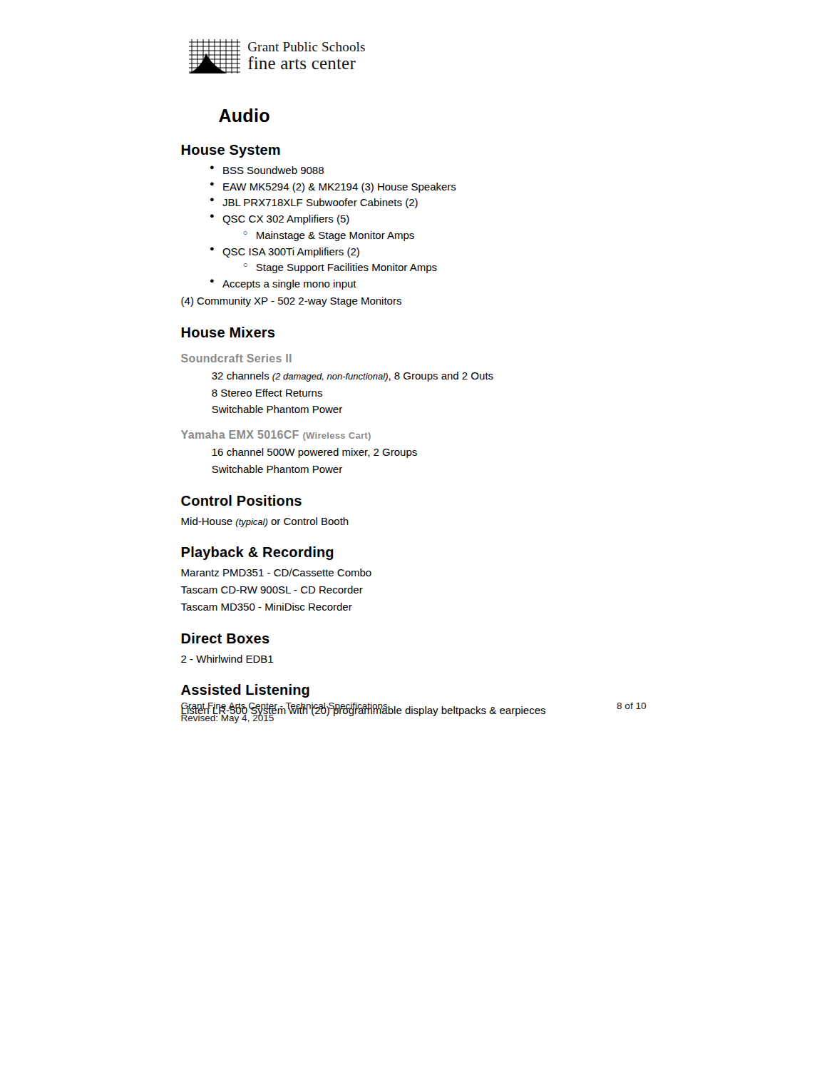Grant Public Schools
fine arts center
Audio
House System
BSS Soundweb 9088
EAW MK5294 (2) & MK2194 (3) House Speakers
JBL PRX718XLF Subwoofer Cabinets (2)
QSC CX 302 Amplifiers (5)
Mainstage & Stage Monitor Amps
QSC ISA 300Ti Amplifiers (2)
Stage Support Facilities Monitor Amps
Accepts a single mono input
(4) Community XP - 502 2-way Stage Monitors
House Mixers
Soundcraft Series II
32 channels (2 damaged, non-functional), 8 Groups and 2 Outs
8 Stereo Effect Returns
Switchable Phantom Power
Yamaha EMX 5016CF (Wireless Cart)
16 channel 500W powered mixer, 2 Groups
Switchable Phantom Power
Control Positions
Mid-House (typical) or Control Booth
Playback & Recording
Marantz PMD351 - CD/Cassette Combo
Tascam CD-RW 900SL - CD Recorder
Tascam MD350 - MiniDisc Recorder
Direct Boxes
2 - Whirlwind EDB1
Assisted Listening
Listen LR-500 System with (20) programmable display beltpacks & earpieces
Grant Fine Arts Center - Technical Specifications
8 of 10
Revised: May 4, 2015